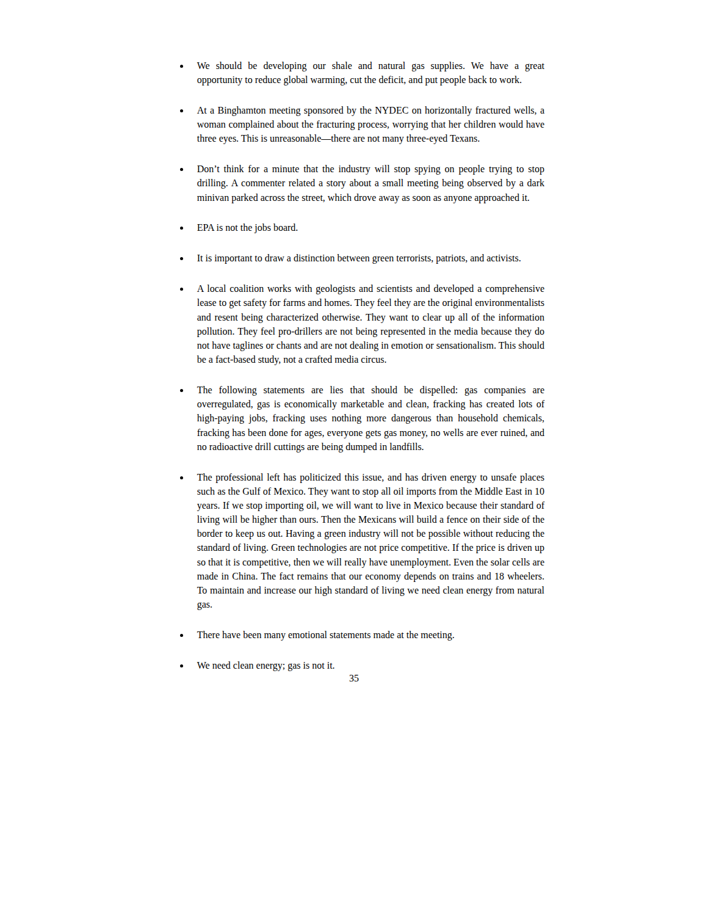We should be developing our shale and natural gas supplies. We have a great opportunity to reduce global warming, cut the deficit, and put people back to work.
At a Binghamton meeting sponsored by the NYDEC on horizontally fractured wells, a woman complained about the fracturing process, worrying that her children would have three eyes. This is unreasonable—there are not many three-eyed Texans.
Don’t think for a minute that the industry will stop spying on people trying to stop drilling. A commenter related a story about a small meeting being observed by a dark minivan parked across the street, which drove away as soon as anyone approached it.
EPA is not the jobs board.
It is important to draw a distinction between green terrorists, patriots, and activists.
A local coalition works with geologists and scientists and developed a comprehensive lease to get safety for farms and homes. They feel they are the original environmentalists and resent being characterized otherwise. They want to clear up all of the information pollution. They feel pro-drillers are not being represented in the media because they do not have taglines or chants and are not dealing in emotion or sensationalism. This should be a fact-based study, not a crafted media circus.
The following statements are lies that should be dispelled: gas companies are overregulated, gas is economically marketable and clean, fracking has created lots of high-paying jobs, fracking uses nothing more dangerous than household chemicals, fracking has been done for ages, everyone gets gas money, no wells are ever ruined, and no radioactive drill cuttings are being dumped in landfills.
The professional left has politicized this issue, and has driven energy to unsafe places such as the Gulf of Mexico. They want to stop all oil imports from the Middle East in 10 years. If we stop importing oil, we will want to live in Mexico because their standard of living will be higher than ours. Then the Mexicans will build a fence on their side of the border to keep us out. Having a green industry will not be possible without reducing the standard of living. Green technologies are not price competitive. If the price is driven up so that it is competitive, then we will really have unemployment. Even the solar cells are made in China. The fact remains that our economy depends on trains and 18 wheelers. To maintain and increase our high standard of living we need clean energy from natural gas.
There have been many emotional statements made at the meeting.
We need clean energy; gas is not it.
35